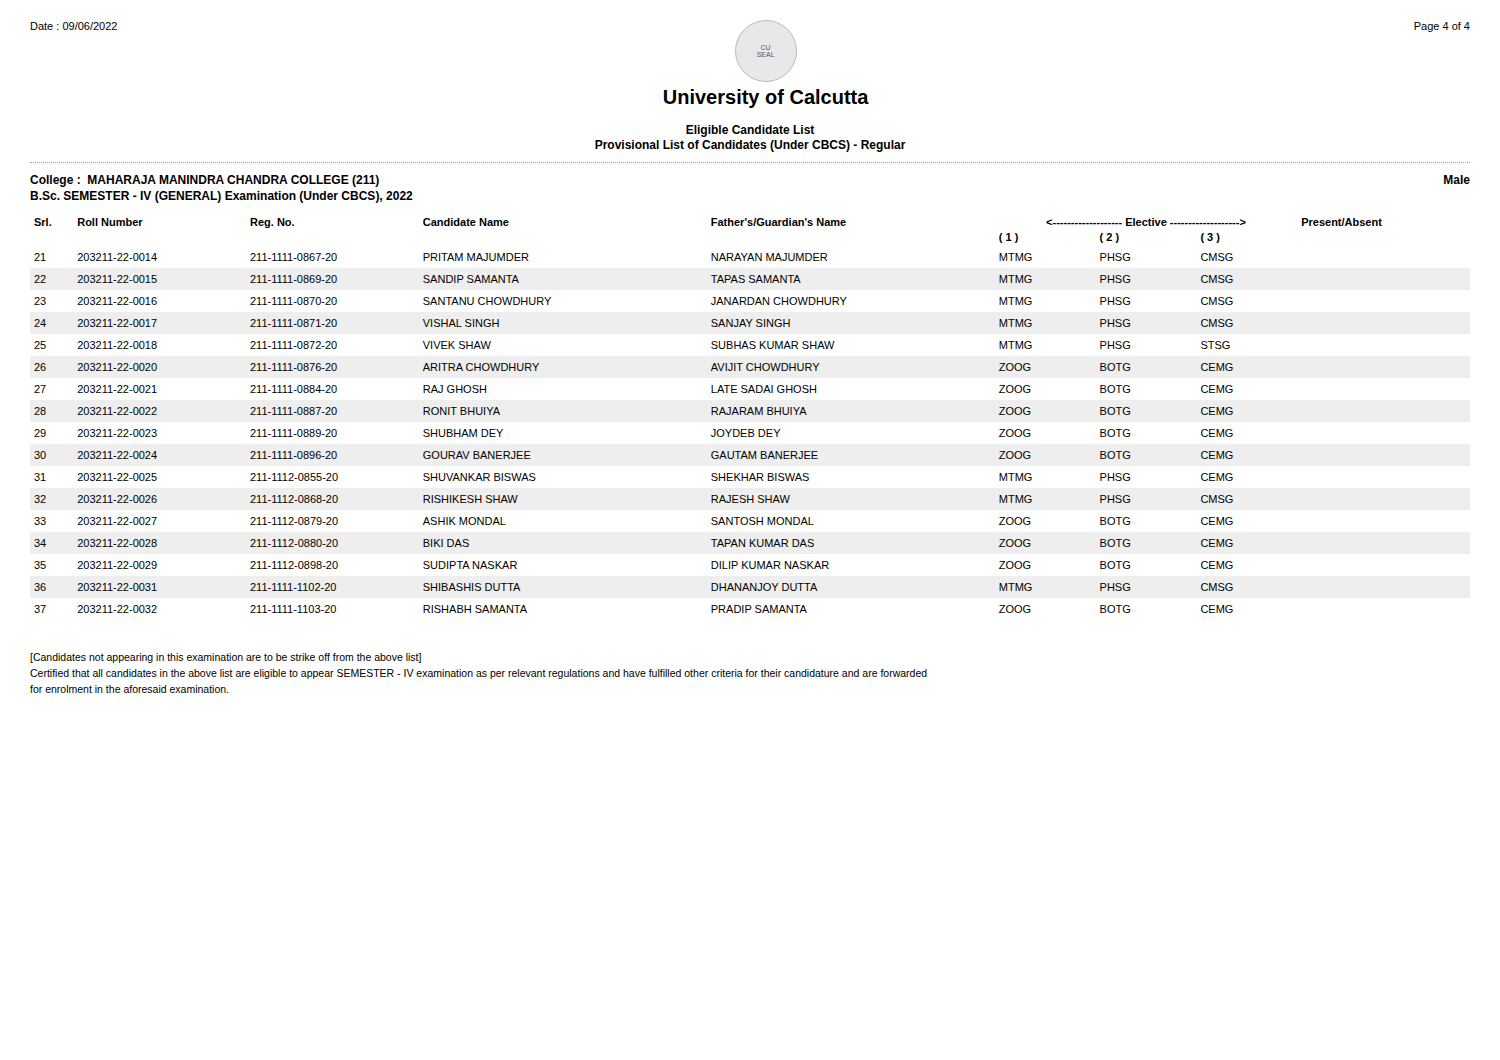Date : 09/06/2022
CU
SEAL
University of Calcutta
Page 4 of 4
Eligible Candidate List
Provisional List of Candidates (Under CBCS) - Regular
College : MAHARAJA MANINDRA CHANDRA COLLEGE (211) Male
B.Sc. SEMESTER - IV (GENERAL) Examination (Under CBCS), 2022
| Srl. | Roll Number | Reg. No. | Candidate Name | Father's/Guardian's Name | <------------------- Elective -------------------> | Present/Absent |
| --- | --- | --- | --- | --- | --- | --- |
| | | | | | ( 1 ) | ( 2 ) | ( 3 ) | |
| 21 | 203211-22-0014 | 211-1111-0867-20 | PRITAM MAJUMDER | NARAYAN MAJUMDER | MTMG | PHSG | CMSG | |
| 22 | 203211-22-0015 | 211-1111-0869-20 | SANDIP SAMANTA | TAPAS SAMANTA | MTMG | PHSG | CMSG | |
| 23 | 203211-22-0016 | 211-1111-0870-20 | SANTANU CHOWDHURY | JANARDAN CHOWDHURY | MTMG | PHSG | CMSG | |
| 24 | 203211-22-0017 | 211-1111-0871-20 | VISHAL SINGH | SANJAY SINGH | MTMG | PHSG | CMSG | |
| 25 | 203211-22-0018 | 211-1111-0872-20 | VIVEK SHAW | SUBHAS KUMAR SHAW | MTMG | PHSG | STSG | |
| 26 | 203211-22-0020 | 211-1111-0876-20 | ARITRA CHOWDHURY | AVIJIT CHOWDHURY | ZOOG | BOTG | CEMG | |
| 27 | 203211-22-0021 | 211-1111-0884-20 | RAJ GHOSH | LATE SADAI GHOSH | ZOOG | BOTG | CEMG | |
| 28 | 203211-22-0022 | 211-1111-0887-20 | RONIT BHUIYA | RAJARAM BHUIYA | ZOOG | BOTG | CEMG | |
| 29 | 203211-22-0023 | 211-1111-0889-20 | SHUBHAM DEY | JOYDEB DEY | ZOOG | BOTG | CEMG | |
| 30 | 203211-22-0024 | 211-1111-0896-20 | GOURAV BANERJEE | GAUTAM BANERJEE | ZOOG | BOTG | CEMG | |
| 31 | 203211-22-0025 | 211-1112-0855-20 | SHUVANKAR BISWAS | SHEKHAR BISWAS | MTMG | PHSG | CEMG | |
| 32 | 203211-22-0026 | 211-1112-0868-20 | RISHIKESH SHAW | RAJESH SHAW | MTMG | PHSG | CMSG | |
| 33 | 203211-22-0027 | 211-1112-0879-20 | ASHIK MONDAL | SANTOSH MONDAL | ZOOG | BOTG | CEMG | |
| 34 | 203211-22-0028 | 211-1112-0880-20 | BIKI DAS | TAPAN KUMAR DAS | ZOOG | BOTG | CEMG | |
| 35 | 203211-22-0029 | 211-1112-0898-20 | SUDIPTA NASKAR | DILIP KUMAR NASKAR | ZOOG | BOTG | CEMG | |
| 36 | 203211-22-0031 | 211-1111-1102-20 | SHIBASHIS DUTTA | DHANANJOY DUTTA | MTMG | PHSG | CMSG | |
| 37 | 203211-22-0032 | 211-1111-1103-20 | RISHABH SAMANTA | PRADIP SAMANTA | ZOOG | BOTG | CEMG | |
[Candidates not appearing in this examination are to be strike off from the above list]
Certified that all candidates in the above list are eligible to appear SEMESTER - IV examination as per relevant regulations and have fulfilled other criteria for their candidature and are forwarded
for enrolment in the aforesaid examination.